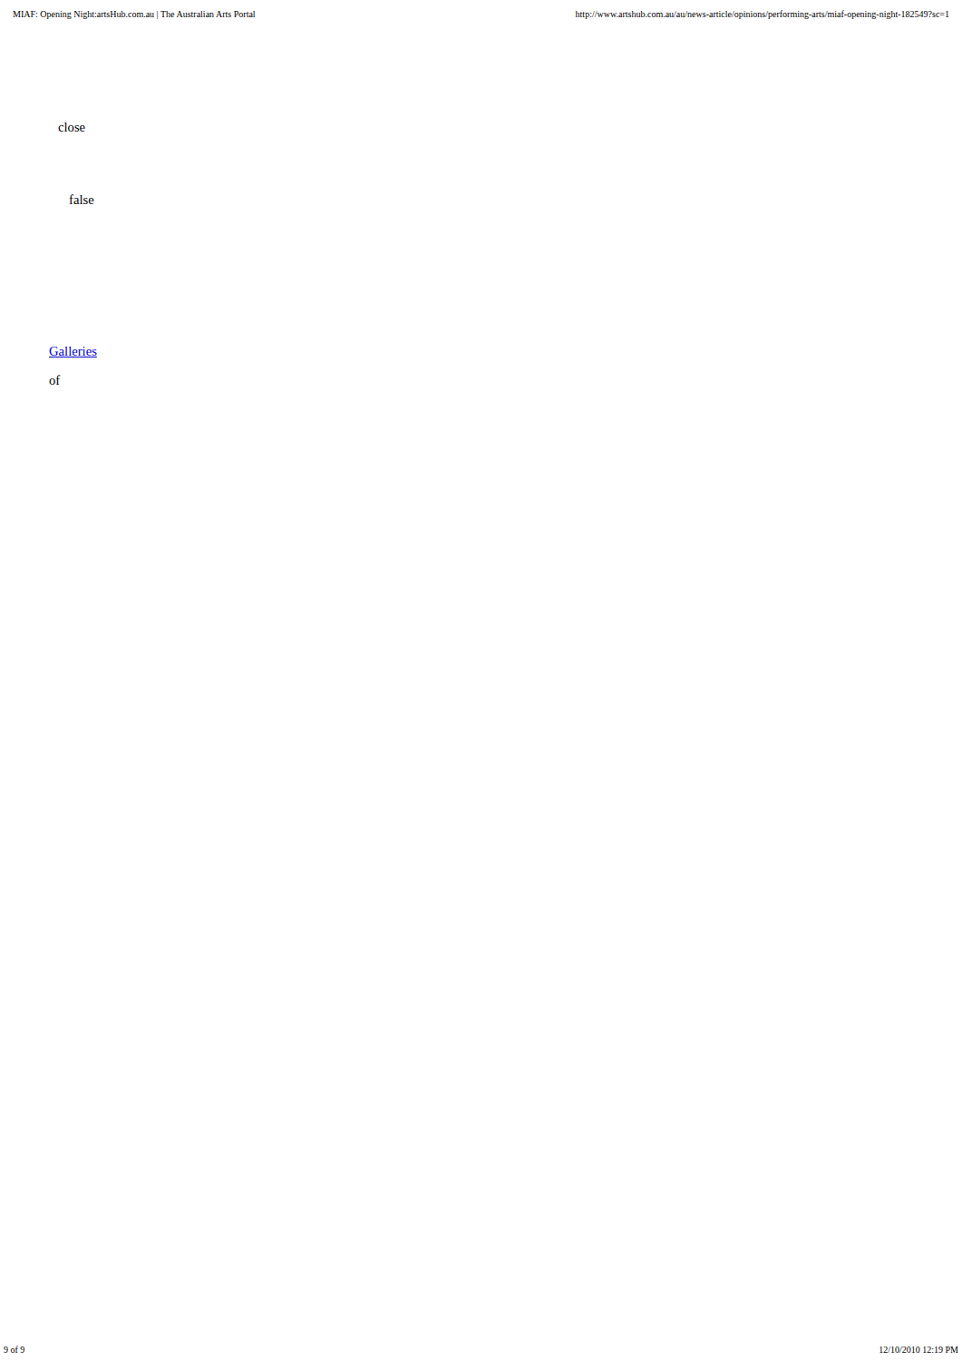MIAF: Opening Night:artsHub.com.au | The Australian Arts Portal
http://www.artshub.com.au/au/news-article/opinions/performing-arts/miaf-opening-night-182549?sc=1
close
false
Galleries
of
9 of 9
12/10/2010 12:19 PM